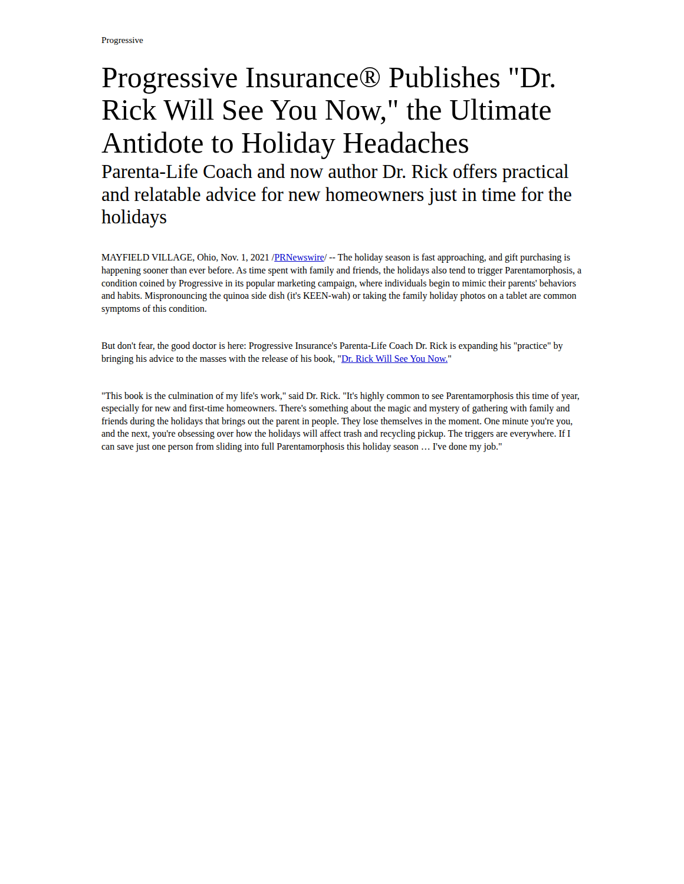Progressive
Progressive Insurance® Publishes "Dr. Rick Will See You Now," the Ultimate Antidote to Holiday Headaches
Parenta-Life Coach and now author Dr. Rick offers practical and relatable advice for new homeowners just in time for the holidays
MAYFIELD VILLAGE, Ohio, Nov. 1, 2021 /PRNewswire/ -- The holiday season is fast approaching, and gift purchasing is happening sooner than ever before. As time spent with family and friends, the holidays also tend to trigger Parentamorphosis, a condition coined by Progressive in its popular marketing campaign, where individuals begin to mimic their parents' behaviors and habits. Mispronouncing the quinoa side dish (it's KEEN-wah) or taking the family holiday photos on a tablet are common symptoms of this condition.
But don't fear, the good doctor is here: Progressive Insurance's Parenta-Life Coach Dr. Rick is expanding his "practice" by bringing his advice to the masses with the release of his book, "Dr. Rick Will See You Now."
"This book is the culmination of my life's work," said Dr. Rick. "It's highly common to see Parentamorphosis this time of year, especially for new and first-time homeowners. There's something about the magic and mystery of gathering with family and friends during the holidays that brings out the parent in people. They lose themselves in the moment. One minute you're you, and the next, you're obsessing over how the holidays will affect trash and recycling pickup. The triggers are everywhere. If I can save just one person from sliding into full Parentamorphosis this holiday season … I've done my job."